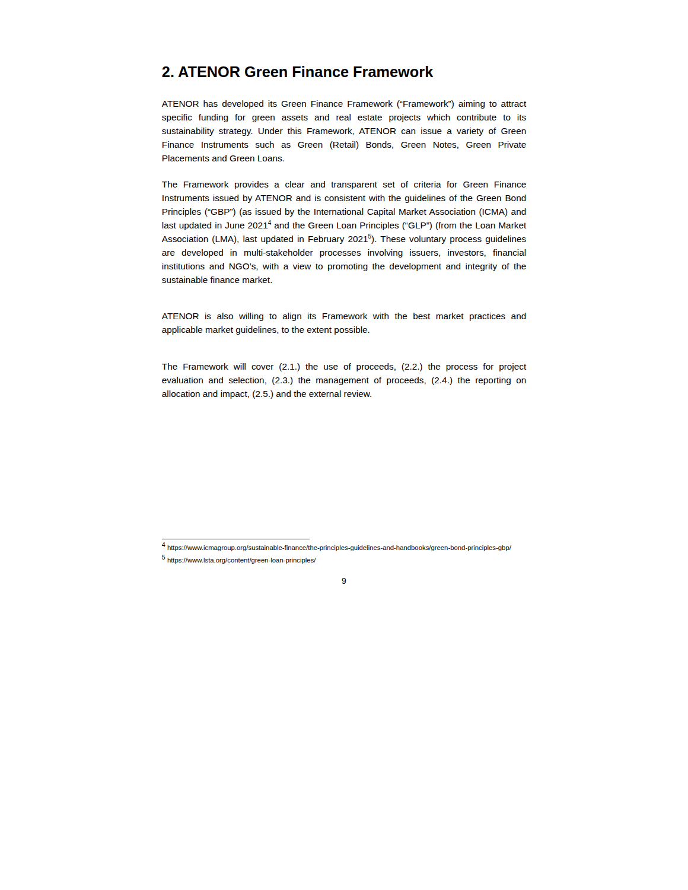2. ATENOR Green Finance Framework
ATENOR has developed its Green Finance Framework (“Framework”) aiming to attract specific funding for green assets and real estate projects which contribute to its sustainability strategy. Under this Framework, ATENOR can issue a variety of Green Finance Instruments such as Green (Retail) Bonds, Green Notes, Green Private Placements and Green Loans.
The Framework provides a clear and transparent set of criteria for Green Finance Instruments issued by ATENOR and is consistent with the guidelines of the Green Bond Principles (“GBP”) (as issued by the International Capital Market Association (ICMA) and last updated in June 20214 and the Green Loan Principles (“GLP”) (from the Loan Market Association (LMA), last updated in February 20215). These voluntary process guidelines are developed in multi-stakeholder processes involving issuers, investors, financial institutions and NGO’s, with a view to promoting the development and integrity of the sustainable finance market.
ATENOR is also willing to align its Framework with the best market practices and applicable market guidelines, to the extent possible.
The Framework will cover (2.1.) the use of proceeds, (2.2.) the process for project evaluation and selection, (2.3.) the management of proceeds, (2.4.) the reporting on allocation and impact, (2.5.) and the external review.
4 https://www.icmagroup.org/sustainable-finance/the-principles-guidelines-and-handbooks/green-bond-principles-gbp/
5 https://www.lsta.org/content/green-loan-principles/
9